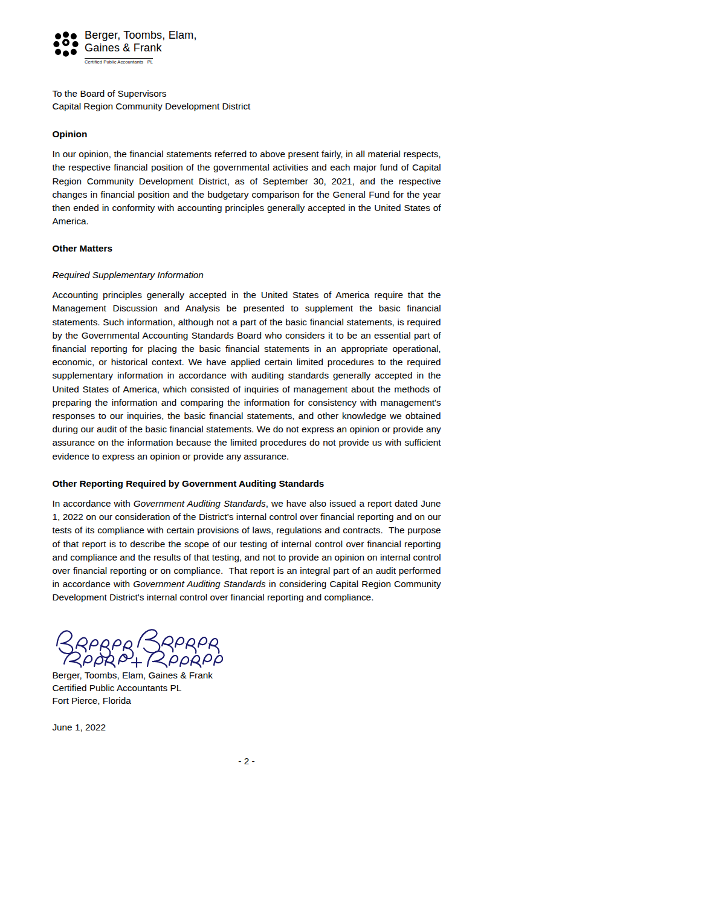Berger, Toombs, Elam, Gaines & Frank
Certified Public Accountants PL
To the Board of Supervisors
Capital Region Community Development District
Opinion
In our opinion, the financial statements referred to above present fairly, in all material respects, the respective financial position of the governmental activities and each major fund of Capital Region Community Development District, as of September 30, 2021, and the respective changes in financial position and the budgetary comparison for the General Fund for the year then ended in conformity with accounting principles generally accepted in the United States of America.
Other Matters
Required Supplementary Information
Accounting principles generally accepted in the United States of America require that the Management Discussion and Analysis be presented to supplement the basic financial statements. Such information, although not a part of the basic financial statements, is required by the Governmental Accounting Standards Board who considers it to be an essential part of financial reporting for placing the basic financial statements in an appropriate operational, economic, or historical context. We have applied certain limited procedures to the required supplementary information in accordance with auditing standards generally accepted in the United States of America, which consisted of inquiries of management about the methods of preparing the information and comparing the information for consistency with management's responses to our inquiries, the basic financial statements, and other knowledge we obtained during our audit of the basic financial statements. We do not express an opinion or provide any assurance on the information because the limited procedures do not provide us with sufficient evidence to express an opinion or provide any assurance.
Other Reporting Required by Government Auditing Standards
In accordance with Government Auditing Standards, we have also issued a report dated June 1, 2022 on our consideration of the District's internal control over financial reporting and on our tests of its compliance with certain provisions of laws, regulations and contracts. The purpose of that report is to describe the scope of our testing of internal control over financial reporting and compliance and the results of that testing, and not to provide an opinion on internal control over financial reporting or on compliance. That report is an integral part of an audit performed in accordance with Government Auditing Standards in considering Capital Region Community Development District's internal control over financial reporting and compliance.
Berger, Toombs, Elam, Gaines & Frank
Certified Public Accountants PL
Fort Pierce, Florida
June 1, 2022
- 2 -